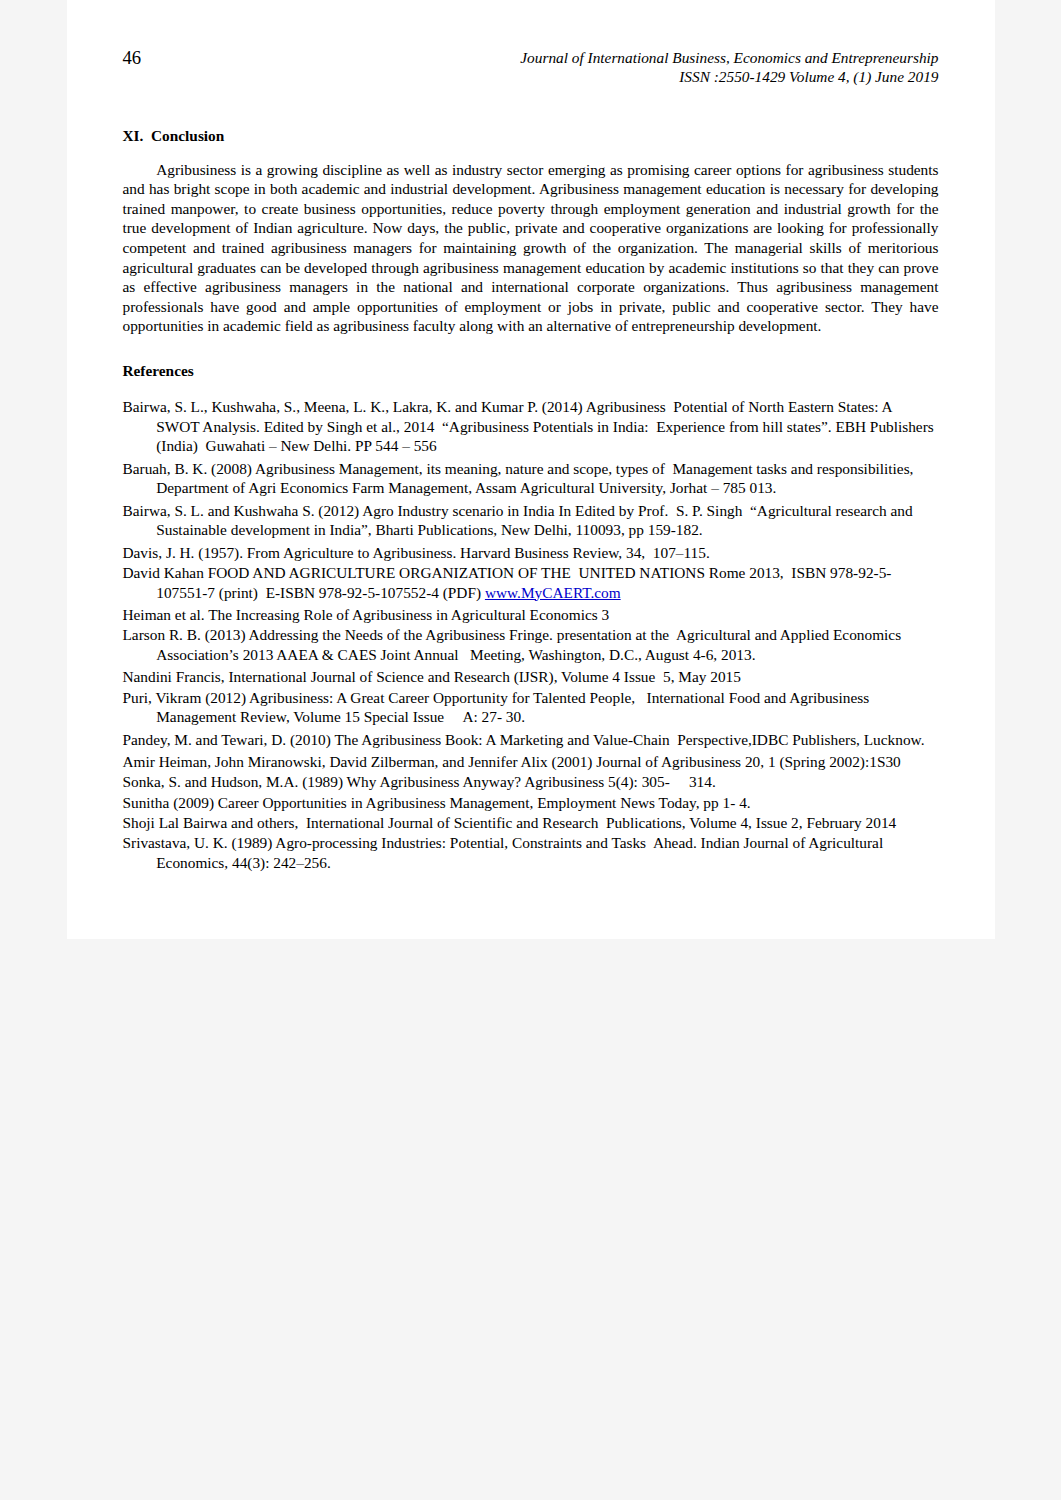46
Journal of International Business, Economics and Entrepreneurship
ISSN :2550-1429 Volume 4, (1) June 2019
XI. Conclusion
Agribusiness is a growing discipline as well as industry sector emerging as promising career options for agribusiness students and has bright scope in both academic and industrial development. Agribusiness management education is necessary for developing trained manpower, to create business opportunities, reduce poverty through employment generation and industrial growth for the true development of Indian agriculture. Now days, the public, private and cooperative organizations are looking for professionally competent and trained agribusiness managers for maintaining growth of the organization. The managerial skills of meritorious agricultural graduates can be developed through agribusiness management education by academic institutions so that they can prove as effective agribusiness managers in the national and international corporate organizations. Thus agribusiness management professionals have good and ample opportunities of employment or jobs in private, public and cooperative sector. They have opportunities in academic field as agribusiness faculty along with an alternative of entrepreneurship development.
References
Bairwa, S. L., Kushwaha, S., Meena, L. K., Lakra, K. and Kumar P. (2014) Agribusiness Potential of North Eastern States: A SWOT Analysis. Edited by Singh et al., 2014 “Agribusiness Potentials in India: Experience from hill states”. EBH Publishers (India) Guwahati – New Delhi. PP 544 – 556
Baruah, B. K. (2008) Agribusiness Management, its meaning, nature and scope, types of Management tasks and responsibilities, Department of Agri Economics Farm Management, Assam Agricultural University, Jorhat – 785 013.
Bairwa, S. L. and Kushwaha S. (2012) Agro Industry scenario in India In Edited by Prof. S. P. Singh “Agricultural research and Sustainable development in India”, Bharti Publications, New Delhi, 110093, pp 159-182.
Davis, J. H. (1957). From Agriculture to Agribusiness. Harvard Business Review, 34, 107–115.
David Kahan FOOD AND AGRICULTURE ORGANIZATION OF THE UNITED NATIONS Rome 2013, ISBN 978-92-5-107551-7 (print) E-ISBN 978-92-5-107552-4 (PDF) www.MyCAERT.com
Heiman et al. The Increasing Role of Agribusiness in Agricultural Economics 3
Larson R. B. (2013) Addressing the Needs of the Agribusiness Fringe. presentation at the Agricultural and Applied Economics Association’s 2013 AAEA & CAES Joint Annual Meeting, Washington, D.C., August 4-6, 2013.
Nandini Francis, International Journal of Science and Research (IJSR), Volume 4 Issue 5, May 2015
Puri, Vikram (2012) Agribusiness: A Great Career Opportunity for Talented People, International Food and Agribusiness Management Review, Volume 15 Special Issue A: 27- 30.
Pandey, M. and Tewari, D. (2010) The Agribusiness Book: A Marketing and Value-Chain Perspective,IDBC Publishers, Lucknow.
Amir Heiman, John Miranowski, David Zilberman, and Jennifer Alix (2001) Journal of Agribusiness 20, 1 (Spring 2002):1S30
Sonka, S. and Hudson, M.A. (1989) Why Agribusiness Anyway? Agribusiness 5(4): 305- 314.
Sunitha (2009) Career Opportunities in Agribusiness Management, Employment News Today, pp 1- 4.
Shoji Lal Bairwa and others, International Journal of Scientific and Research Publications, Volume 4, Issue 2, February 2014
Srivastava, U. K. (1989) Agro-processing Industries: Potential, Constraints and Tasks Ahead. Indian Journal of Agricultural Economics, 44(3): 242–256.